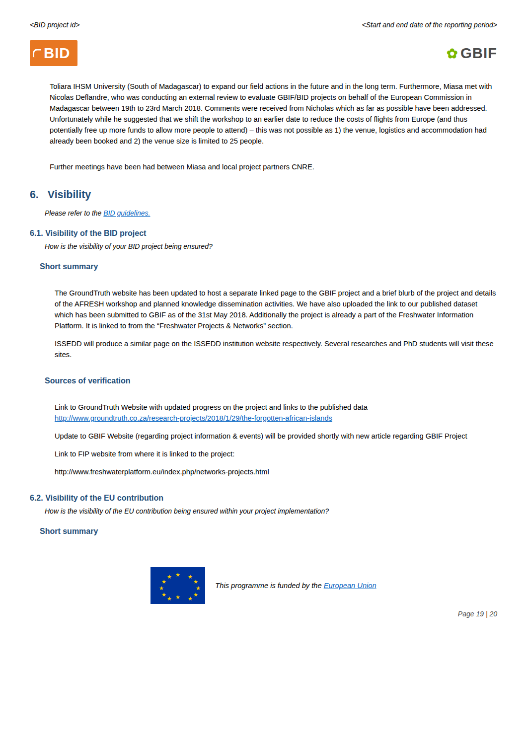<BID project id> <Start and end date of the reporting period>
BID
✿GBIF
Toliara IHSM University (South of Madagascar) to expand our field actions in the future and in the long term. Furthermore, Miasa met with Nicolas Deflandre, who was conducting an external review to evaluate GBIF/BID projects on behalf of the European Commission in Madagascar between 19th to 23rd March 2018. Comments were received from Nicholas which as far as possible have been addressed. Unfortunately while he suggested that we shift the workshop to an earlier date to reduce the costs of flights from Europe (and thus potentially free up more funds to allow more people to attend) – this was not possible as 1) the venue, logistics and accommodation had already been booked and 2) the venue size is limited to 25 people.
Further meetings have been had between Miasa and local project partners CNRE.
6. Visibility
Please refer to the BID guidelines.
6.1. Visibility of the BID project
How is the visibility of your BID project being ensured?
Short summary
The GroundTruth website has been updated to host a separate linked page to the GBIF project and a brief blurb of the project and details of the AFRESH workshop and planned knowledge dissemination activities. We have also uploaded the link to our published dataset which has been submitted to GBIF as of the 31st May 2018. Additionally the project is already a part of the Freshwater Information Platform. It is linked to from the “Freshwater Projects & Networks” section.
ISSEDD will produce a similar page on the ISSEDD institution website respectively. Several researches and PhD students will visit these sites.
Sources of verification
Link to GroundTruth Website with updated progress on the project and links to the published data
http://www.groundtruth.co.za/research-projects/2018/1/29/the-forgotten-african-islands
Update to GBIF Website (regarding project information & events) will be provided shortly with new article regarding GBIF Project
Link to FIP website from where it is linked to the project:
http://www.freshwaterplatform.eu/index.php/networks-projects.html
6.2. Visibility of the EU contribution
How is the visibility of the EU contribution being ensured within your project implementation?
Short summary
★ ★ ★ ★ ★ ★ ★ ★ ★ ★ ★ ★
This programme is funded by the European Union
Page 19 | 20